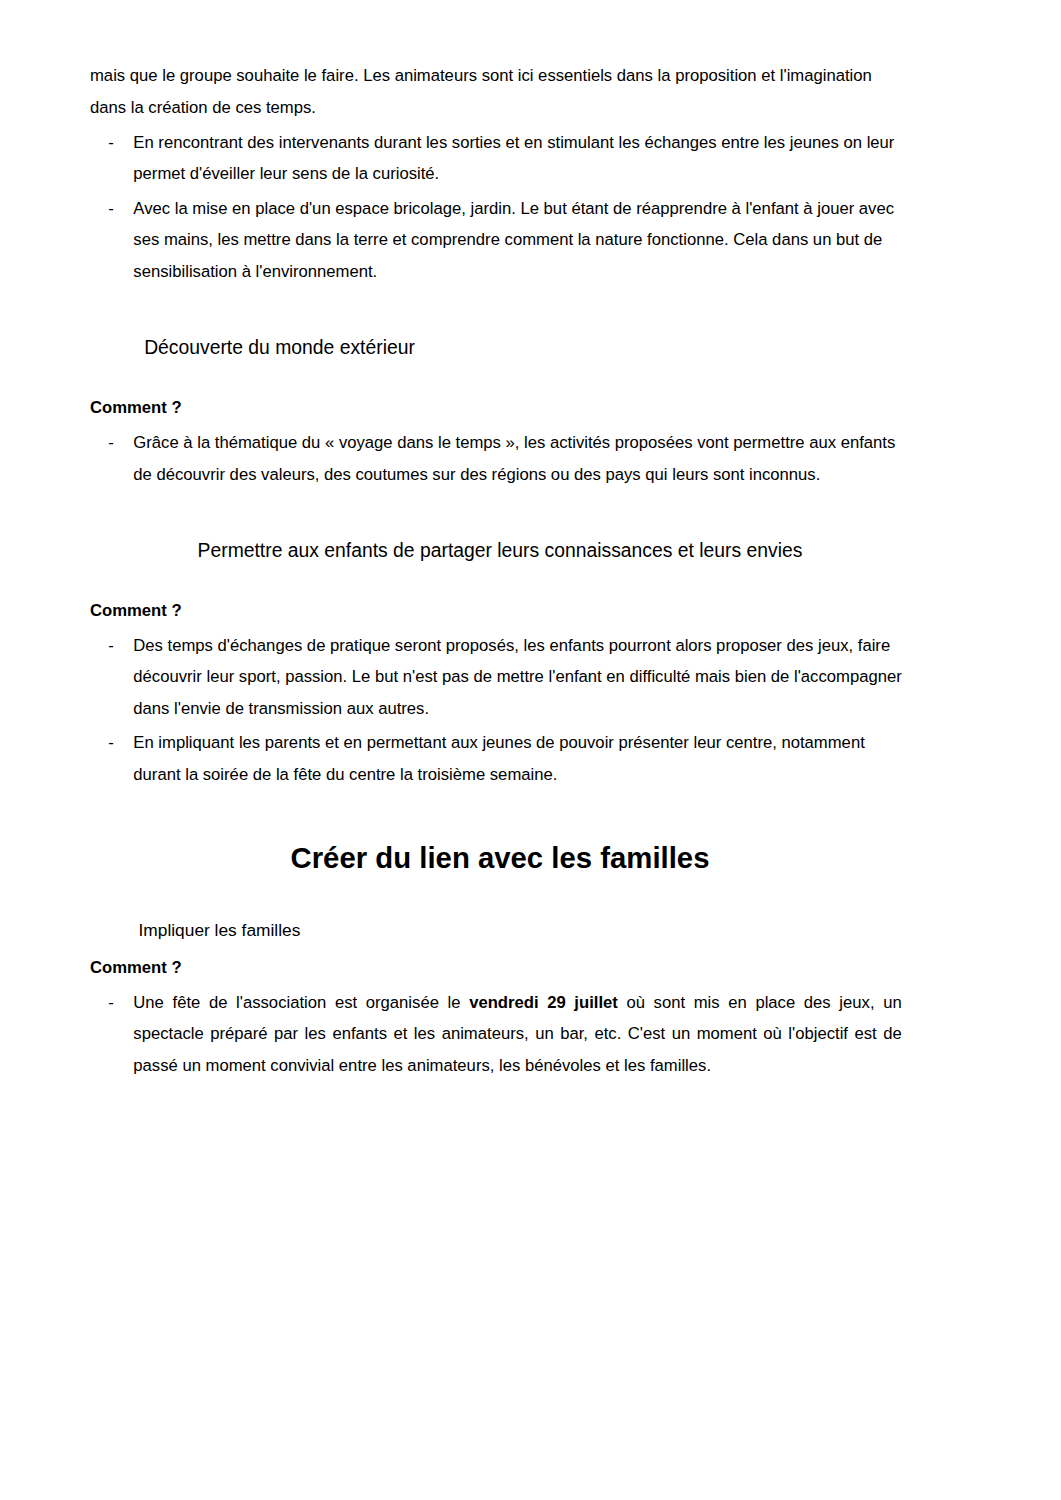mais que le groupe souhaite le faire. Les animateurs sont ici essentiels dans la proposition et l'imagination dans la création de ces temps.
En rencontrant des intervenants durant les sorties et en stimulant les échanges entre les jeunes on leur permet d'éveiller leur sens de la curiosité.
Avec la mise en place d'un espace bricolage, jardin. Le but étant de réapprendre à l'enfant à jouer avec ses mains, les mettre dans la terre et comprendre comment la nature fonctionne. Cela dans un but de sensibilisation à l'environnement.
Découverte du monde extérieur
Comment ?
Grâce à la thématique du « voyage dans le temps », les activités proposées vont permettre aux enfants de découvrir des valeurs, des coutumes sur des régions ou des pays qui leurs sont inconnus.
Permettre aux enfants de partager leurs connaissances et leurs envies
Comment ?
Des temps d'échanges de pratique seront proposés, les enfants pourront alors proposer des jeux, faire découvrir leur sport, passion. Le but n'est pas de mettre l'enfant en difficulté mais bien de l'accompagner dans l'envie de transmission aux autres.
En impliquant les parents et en permettant aux jeunes de pouvoir présenter leur centre, notamment durant la soirée de la fête du centre la troisième semaine.
Créer du lien avec les familles
Impliquer les familles
Comment ?
Une fête de l'association est organisée le vendredi 29 juillet où sont mis en place des jeux, un spectacle préparé par les enfants et les animateurs, un bar, etc. C'est un moment où l'objectif est de passé un moment convivial entre les animateurs, les bénévoles et les familles.